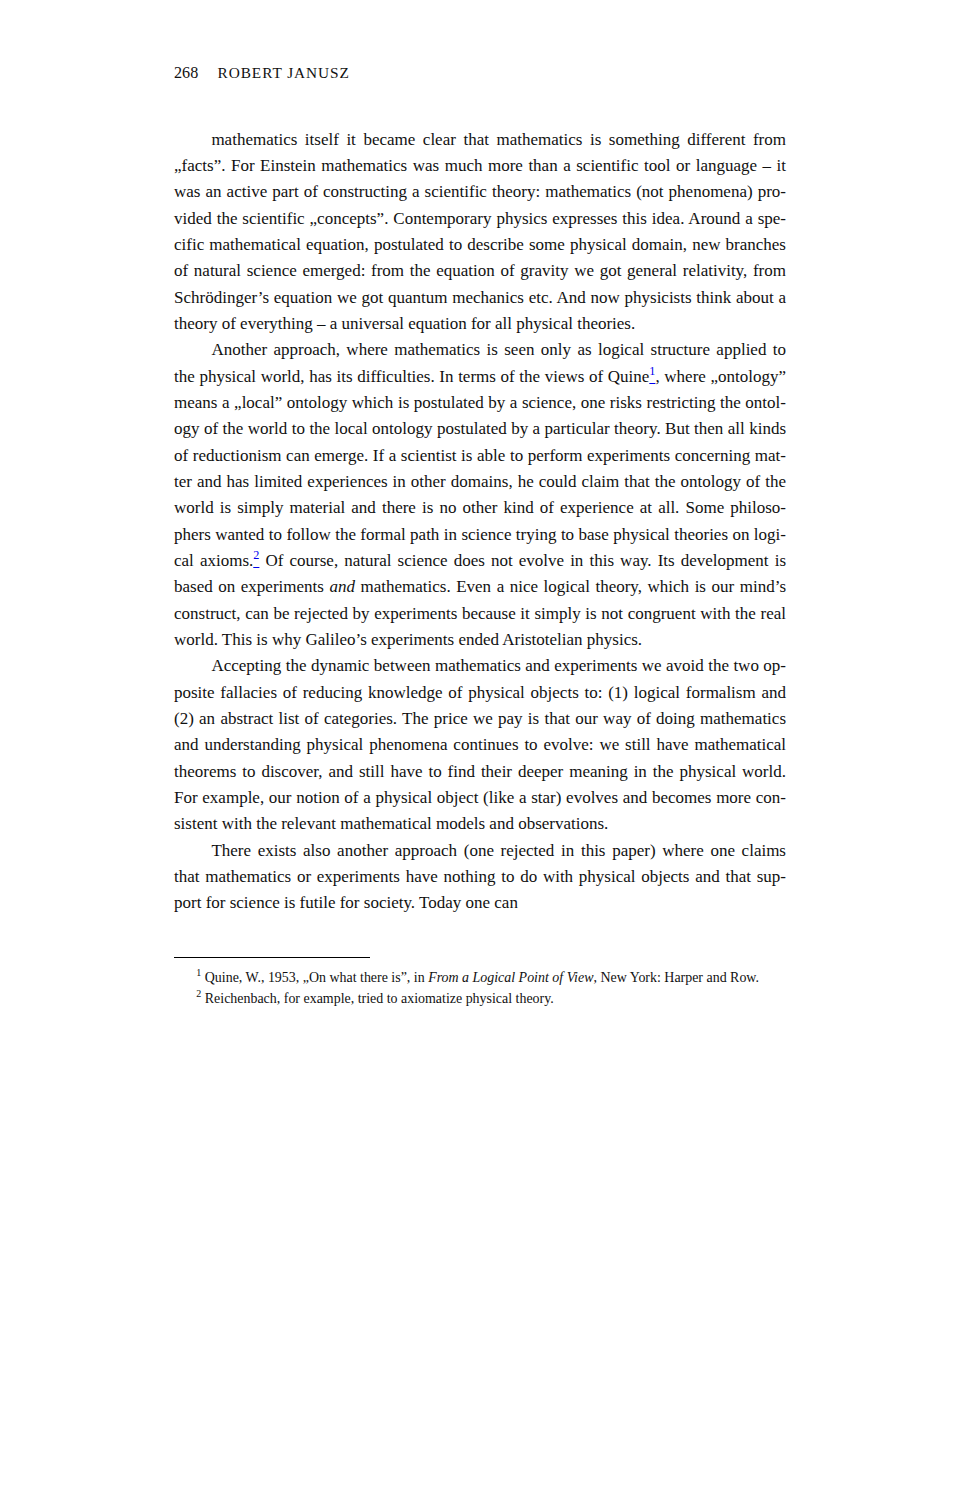268 ROBERT JANUSZ
mathematics itself it became clear that mathematics is something different from „facts”. For Einstein mathematics was much more than a scientific tool or language – it was an active part of constructing a scientific theory: mathematics (not phenomena) provided the scientific „concepts”. Contemporary physics expresses this idea. Around a specific mathematical equation, postulated to describe some physical domain, new branches of natural science emerged: from the equation of gravity we got general relativity, from Schrödinger’s equation we got quantum mechanics etc. And now physicists think about a theory of everything – a universal equation for all physical theories.
Another approach, where mathematics is seen only as logical structure applied to the physical world, has its difficulties. In terms of the views of Quine1, where „ontology” means a „local” ontology which is postulated by a science, one risks restricting the ontology of the world to the local ontology postulated by a particular theory. But then all kinds of reductionism can emerge. If a scientist is able to perform experiments concerning matter and has limited experiences in other domains, he could claim that the ontology of the world is simply material and there is no other kind of experience at all. Some philosophers wanted to follow the formal path in science trying to base physical theories on logical axioms.2 Of course, natural science does not evolve in this way. Its development is based on experiments and mathematics. Even a nice logical theory, which is our mind’s construct, can be rejected by experiments because it simply is not congruent with the real world. This is why Galileo’s experiments ended Aristotelian physics.
Accepting the dynamic between mathematics and experiments we avoid the two opposite fallacies of reducing knowledge of physical objects to: (1) logical formalism and (2) an abstract list of categories. The price we pay is that our way of doing mathematics and understanding physical phenomena continues to evolve: we still have mathematical theorems to discover, and still have to find their deeper meaning in the physical world. For example, our notion of a physical object (like a star) evolves and becomes more consistent with the relevant mathematical models and observations.
There exists also another approach (one rejected in this paper) where one claims that mathematics or experiments have nothing to do with physical objects and that support for science is futile for society. Today one can
1 Quine, W., 1953, „On what there is”, in From a Logical Point of View, New York: Harper and Row.
2 Reichenbach, for example, tried to axiomatize physical theory.